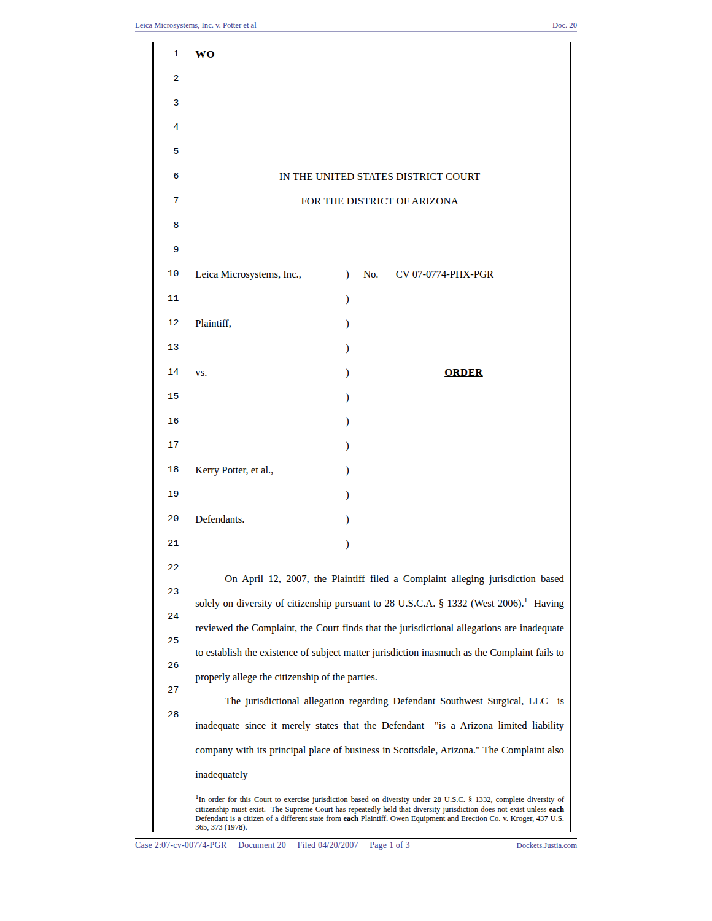Leica Microsystems, Inc. v. Potter et al Doc. 20
1
2
3
4
5
6
7
8
9
10
11
12
13
14
15
16
17
18
19
20
21
22
23
24
25
26
27
28
WO
IN THE UNITED STATES DISTRICT COURT
FOR THE DISTRICT OF ARIZONA
| Leica Microsystems, Inc., | ) | No. CV 07-0774-PHX-PGR |
| | ) | |
| Plaintiff, | ) | |
| | ) | |
| vs. | ) | ORDER |
| | ) | |
| | ) | |
| | ) | |
| Kerry Potter, et al., | ) | |
| | ) | |
| Defendants. | ) | |
| | ) | |
On April 12, 2007, the Plaintiff filed a Complaint alleging jurisdiction based solely on diversity of citizenship pursuant to 28 U.S.C.A. § 1332 (West 2006).1 Having reviewed the Complaint, the Court finds that the jurisdictional allegations are inadequate to establish the existence of subject matter jurisdiction inasmuch as the Complaint fails to properly allege the citizenship of the parties.
The jurisdictional allegation regarding Defendant Southwest Surgical, LLC is inadequate since it merely states that the Defendant "is a Arizona limited liability company with its principal place of business in Scottsdale, Arizona." The Complaint also inadequately
1In order for this Court to exercise jurisdiction based on diversity under 28 U.S.C. § 1332, complete diversity of citizenship must exist. The Supreme Court has repeatedly held that diversity jurisdiction does not exist unless each Defendant is a citizen of a different state from each Plaintiff. Owen Equipment and Erection Co. v. Kroger, 437 U.S. 365, 373 (1978).
Case 2:07-cv-00774-PGR Document 20 Filed 04/20/2007 Page 1 of 3 Dockets.Justia.com